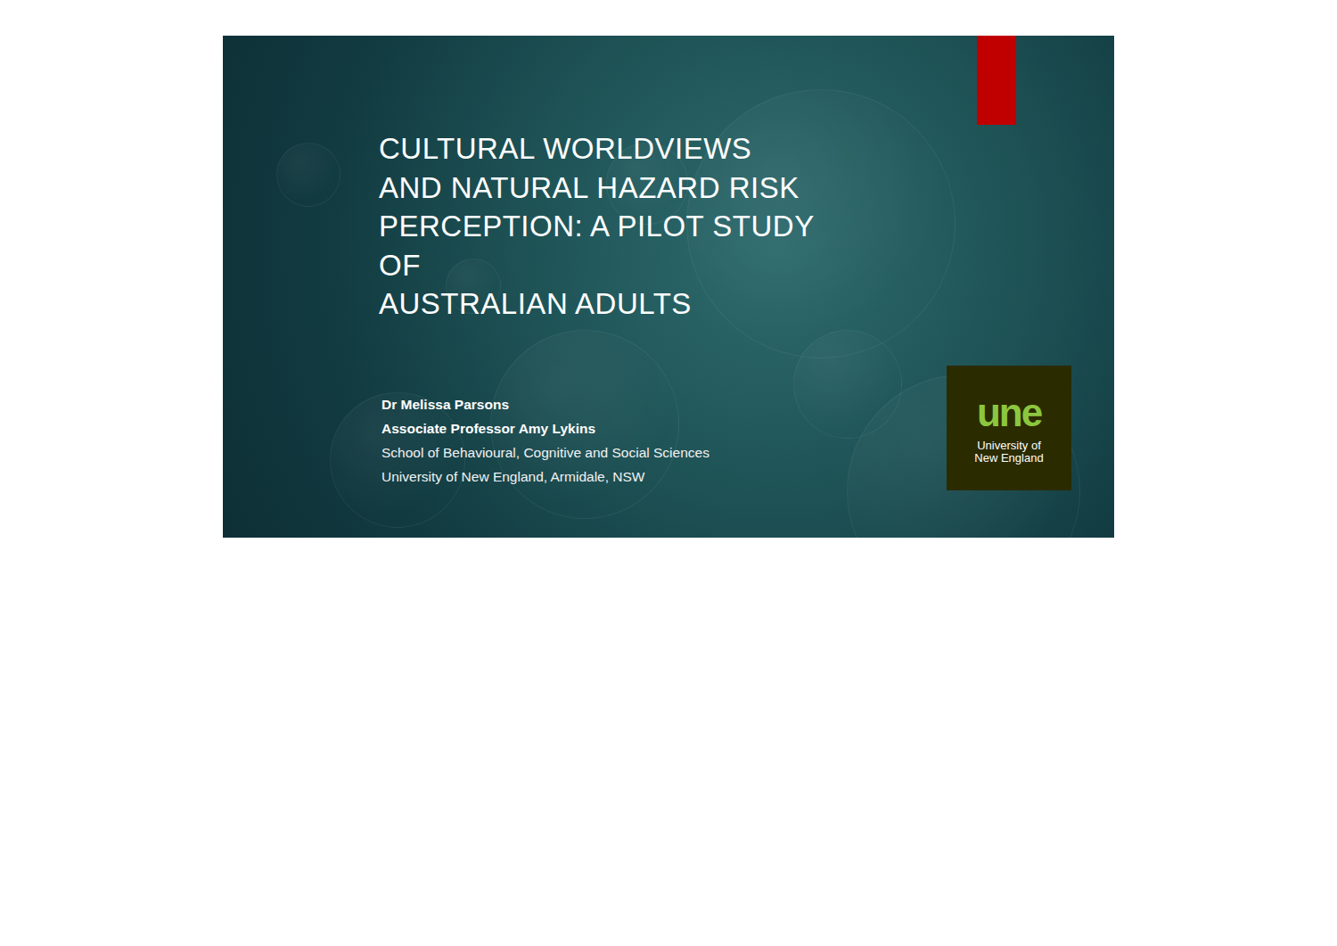Cultural worldviews
and natural hazard risk
perception: a pilot study of
Australian adults
Dr Melissa Parsons
Associate Professor Amy Lykins
School of Behavioural, Cognitive and Social Sciences
University of New England, Armidale, NSW
une
University of
New England